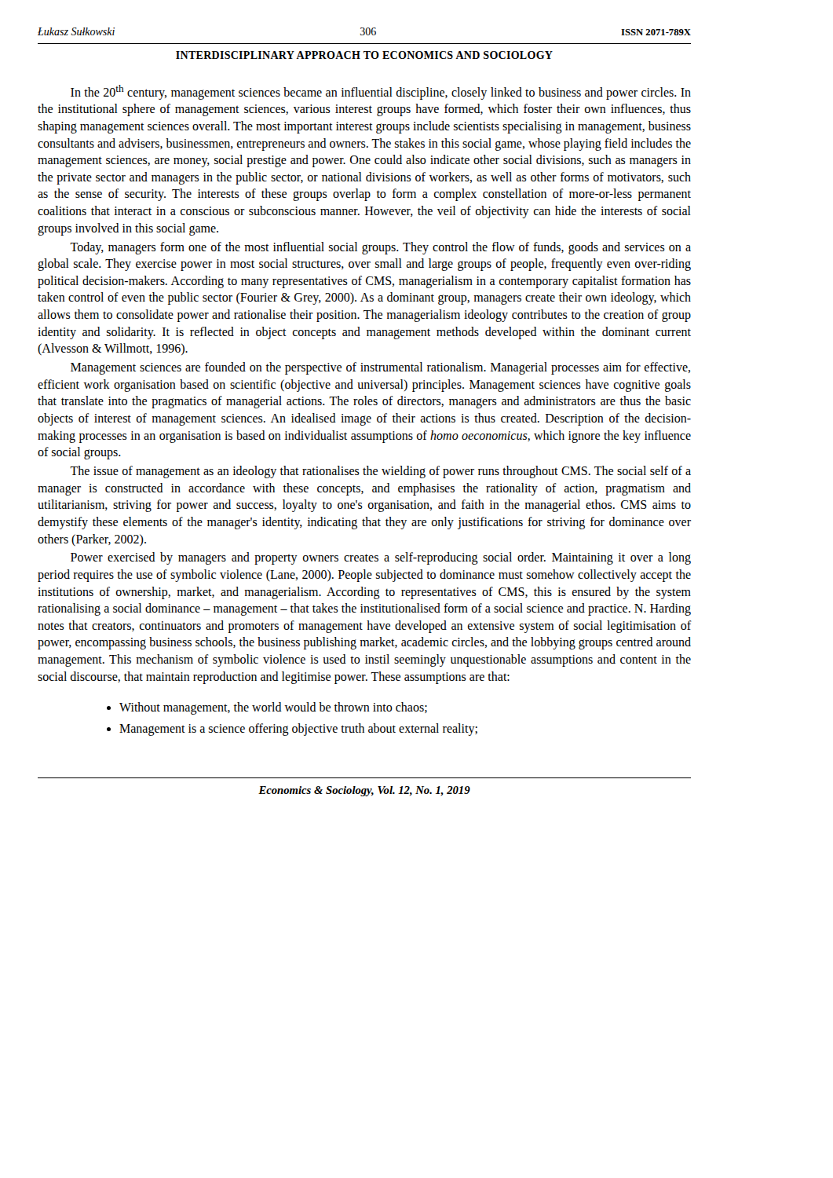Łukasz Sułkowski 306 ISSN 2071-789X
INTERDISCIPLINARY APPROACH TO ECONOMICS AND SOCIOLOGY
In the 20th century, management sciences became an influential discipline, closely linked to business and power circles. In the institutional sphere of management sciences, various interest groups have formed, which foster their own influences, thus shaping management sciences overall. The most important interest groups include scientists specialising in management, business consultants and advisers, businessmen, entrepreneurs and owners. The stakes in this social game, whose playing field includes the management sciences, are money, social prestige and power. One could also indicate other social divisions, such as managers in the private sector and managers in the public sector, or national divisions of workers, as well as other forms of motivators, such as the sense of security. The interests of these groups overlap to form a complex constellation of more-or-less permanent coalitions that interact in a conscious or subconscious manner. However, the veil of objectivity can hide the interests of social groups involved in this social game.
Today, managers form one of the most influential social groups. They control the flow of funds, goods and services on a global scale. They exercise power in most social structures, over small and large groups of people, frequently even over-riding political decision-makers. According to many representatives of CMS, managerialism in a contemporary capitalist formation has taken control of even the public sector (Fourier & Grey, 2000). As a dominant group, managers create their own ideology, which allows them to consolidate power and rationalise their position. The managerialism ideology contributes to the creation of group identity and solidarity. It is reflected in object concepts and management methods developed within the dominant current (Alvesson & Willmott, 1996).
Management sciences are founded on the perspective of instrumental rationalism. Managerial processes aim for effective, efficient work organisation based on scientific (objective and universal) principles. Management sciences have cognitive goals that translate into the pragmatics of managerial actions. The roles of directors, managers and administrators are thus the basic objects of interest of management sciences. An idealised image of their actions is thus created. Description of the decision-making processes in an organisation is based on individualist assumptions of homo oeconomicus, which ignore the key influence of social groups.
The issue of management as an ideology that rationalises the wielding of power runs throughout CMS. The social self of a manager is constructed in accordance with these concepts, and emphasises the rationality of action, pragmatism and utilitarianism, striving for power and success, loyalty to one's organisation, and faith in the managerial ethos. CMS aims to demystify these elements of the manager's identity, indicating that they are only justifications for striving for dominance over others (Parker, 2002).
Power exercised by managers and property owners creates a self-reproducing social order. Maintaining it over a long period requires the use of symbolic violence (Lane, 2000). People subjected to dominance must somehow collectively accept the institutions of ownership, market, and managerialism. According to representatives of CMS, this is ensured by the system rationalising a social dominance – management – that takes the institutionalised form of a social science and practice. N. Harding notes that creators, continuators and promoters of management have developed an extensive system of social legitimisation of power, encompassing business schools, the business publishing market, academic circles, and the lobbying groups centred around management. This mechanism of symbolic violence is used to instil seemingly unquestionable assumptions and content in the social discourse, that maintain reproduction and legitimise power. These assumptions are that:
Without management, the world would be thrown into chaos;
Management is a science offering objective truth about external reality;
Economics & Sociology, Vol. 12, No. 1, 2019